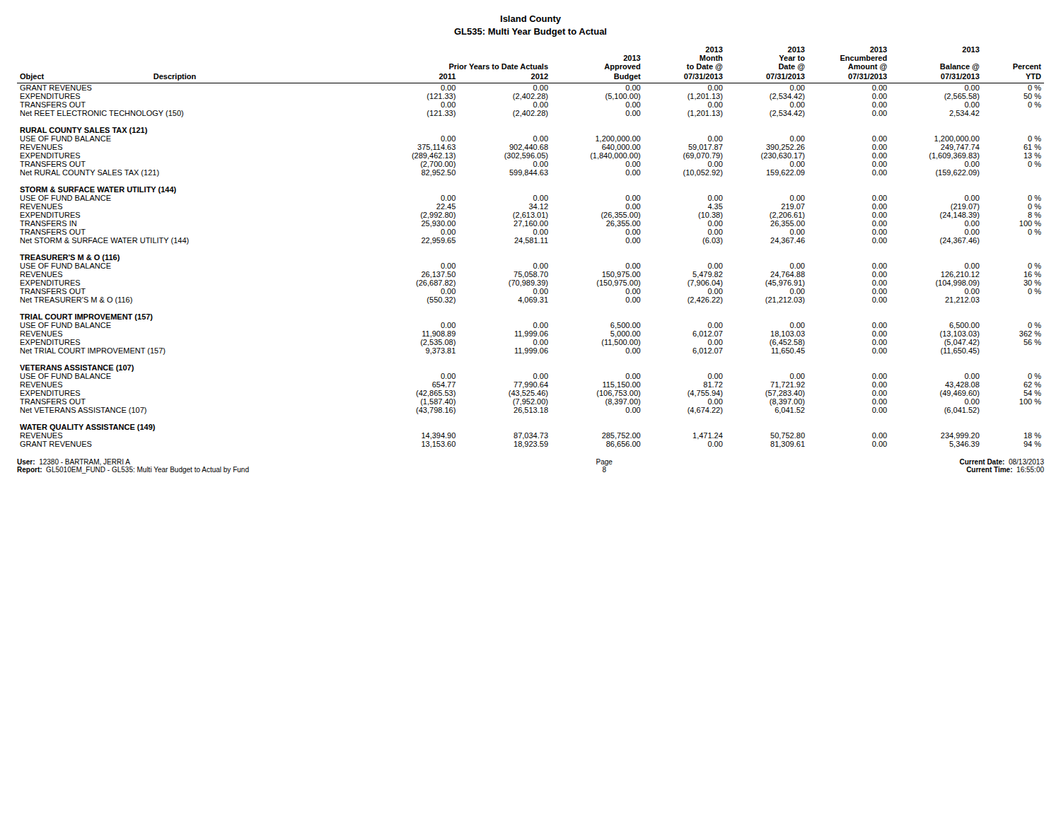Island County
GL535: Multi Year Budget to Actual
| | | Prior Years to Date Actuals | 2013 Approved | 2013 Month to Date @ | 2013 Year to Date @ | 2013 Encumbered Amount @ | 2013 Balance @ | Percent |
| --- | --- | --- | --- | --- | --- | --- | --- | --- |
| Object | Description | 2011 | 2012 | Budget | 07/31/2013 | 07/31/2013 | 07/31/2013 | 07/31/2013 | YTD |
| GRANT REVENUES | 0.00 | 0.00 | 0.00 | 0.00 | 0.00 | 0.00 | 0.00 | 0 % |
| EXPENDITURES | (121.33) | (2,402.28) | (5,100.00) | (1,201.13) | (2,534.42) | 0.00 | (2,565.58) | 50 % |
| TRANSFERS OUT | 0.00 | 0.00 | 0.00 | 0.00 | 0.00 | 0.00 | 0.00 | 0 % |
| Net REET ELECTRONIC TECHNOLOGY (150) | (121.33) | (2,402.28) | 0.00 | (1,201.13) | (2,534.42) | 0.00 | 2,534.42 | |
| RURAL COUNTY SALES TAX (121) |
| USE OF FUND BALANCE | 0.00 | 0.00 | 1,200,000.00 | 0.00 | 0.00 | 0.00 | 1,200,000.00 | 0 % |
| REVENUES | 375,114.63 | 902,440.68 | 640,000.00 | 59,017.87 | 390,252.26 | 0.00 | 249,747.74 | 61 % |
| EXPENDITURES | (289,462.13) | (302,596.05) | (1,840,000.00) | (69,070.79) | (230,630.17) | 0.00 | (1,609,369.83) | 13 % |
| TRANSFERS OUT | (2,700.00) | 0.00 | 0.00 | 0.00 | 0.00 | 0.00 | 0.00 | 0 % |
| Net RURAL COUNTY SALES TAX (121) | 82,952.50 | 599,844.63 | 0.00 | (10,052.92) | 159,622.09 | 0.00 | (159,622.09) | |
| STORM & SURFACE WATER UTILITY (144) |
| USE OF FUND BALANCE | 0.00 | 0.00 | 0.00 | 0.00 | 0.00 | 0.00 | 0.00 | 0 % |
| REVENUES | 22.45 | 34.12 | 0.00 | 4.35 | 219.07 | 0.00 | (219.07) | 0 % |
| EXPENDITURES | (2,992.80) | (2,613.01) | (26,355.00) | (10.38) | (2,206.61) | 0.00 | (24,148.39) | 8 % |
| TRANSFERS IN | 25,930.00 | 27,160.00 | 26,355.00 | 0.00 | 26,355.00 | 0.00 | 0.00 | 100 % |
| TRANSFERS OUT | 0.00 | 0.00 | 0.00 | 0.00 | 0.00 | 0.00 | 0.00 | 0 % |
| Net STORM & SURFACE WATER UTILITY (144) | 22,959.65 | 24,581.11 | 0.00 | (6.03) | 24,367.46 | 0.00 | (24,367.46) | |
| TREASURER'S M & O (116) |
| USE OF FUND BALANCE | 0.00 | 0.00 | 0.00 | 0.00 | 0.00 | 0.00 | 0.00 | 0 % |
| REVENUES | 26,137.50 | 75,058.70 | 150,975.00 | 5,479.82 | 24,764.88 | 0.00 | 126,210.12 | 16 % |
| EXPENDITURES | (26,687.82) | (70,989.39) | (150,975.00) | (7,906.04) | (45,976.91) | 0.00 | (104,998.09) | 30 % |
| TRANSFERS OUT | 0.00 | 0.00 | 0.00 | 0.00 | 0.00 | 0.00 | 0.00 | 0 % |
| Net TREASURER'S M & O (116) | (550.32) | 4,069.31 | 0.00 | (2,426.22) | (21,212.03) | 0.00 | 21,212.03 | |
| TRIAL COURT IMPROVEMENT (157) |
| USE OF FUND BALANCE | 0.00 | 0.00 | 6,500.00 | 0.00 | 0.00 | 0.00 | 6,500.00 | 0 % |
| REVENUES | 11,908.89 | 11,999.06 | 5,000.00 | 6,012.07 | 18,103.03 | 0.00 | (13,103.03) | 362 % |
| EXPENDITURES | (2,535.08) | 0.00 | (11,500.00) | 0.00 | (6,452.58) | 0.00 | (5,047.42) | 56 % |
| Net TRIAL COURT IMPROVEMENT (157) | 9,373.81 | 11,999.06 | 0.00 | 6,012.07 | 11,650.45 | 0.00 | (11,650.45) | |
| VETERANS ASSISTANCE (107) |
| USE OF FUND BALANCE | 0.00 | 0.00 | 0.00 | 0.00 | 0.00 | 0.00 | 0.00 | 0 % |
| REVENUES | 654.77 | 77,990.64 | 115,150.00 | 81.72 | 71,721.92 | 0.00 | 43,428.08 | 62 % |
| EXPENDITURES | (42,865.53) | (43,525.46) | (106,753.00) | (4,755.94) | (57,283.40) | 0.00 | (49,469.60) | 54 % |
| TRANSFERS OUT | (1,587.40) | (7,952.00) | (8,397.00) | 0.00 | (8,397.00) | 0.00 | 0.00 | 100 % |
| Net VETERANS ASSISTANCE (107) | (43,798.16) | 26,513.18 | 0.00 | (4,674.22) | 6,041.52 | 0.00 | (6,041.52) | |
| WATER QUALITY ASSISTANCE (149) |
| REVENUES | 14,394.90 | 87,034.73 | 285,752.00 | 1,471.24 | 50,752.80 | 0.00 | 234,999.20 | 18 % |
| GRANT REVENUES | 13,153.60 | 18,923.59 | 86,656.00 | 0.00 | 81,309.61 | 0.00 | 5,346.39 | 94 % |
User: 12380 - BARTRAM, JERRI A
Report: GL5010EM_FUND - GL535: Multi Year Budget to Actual by Fund
Page
8
Current Date: 08/13/2013
Current Time: 16:55:00